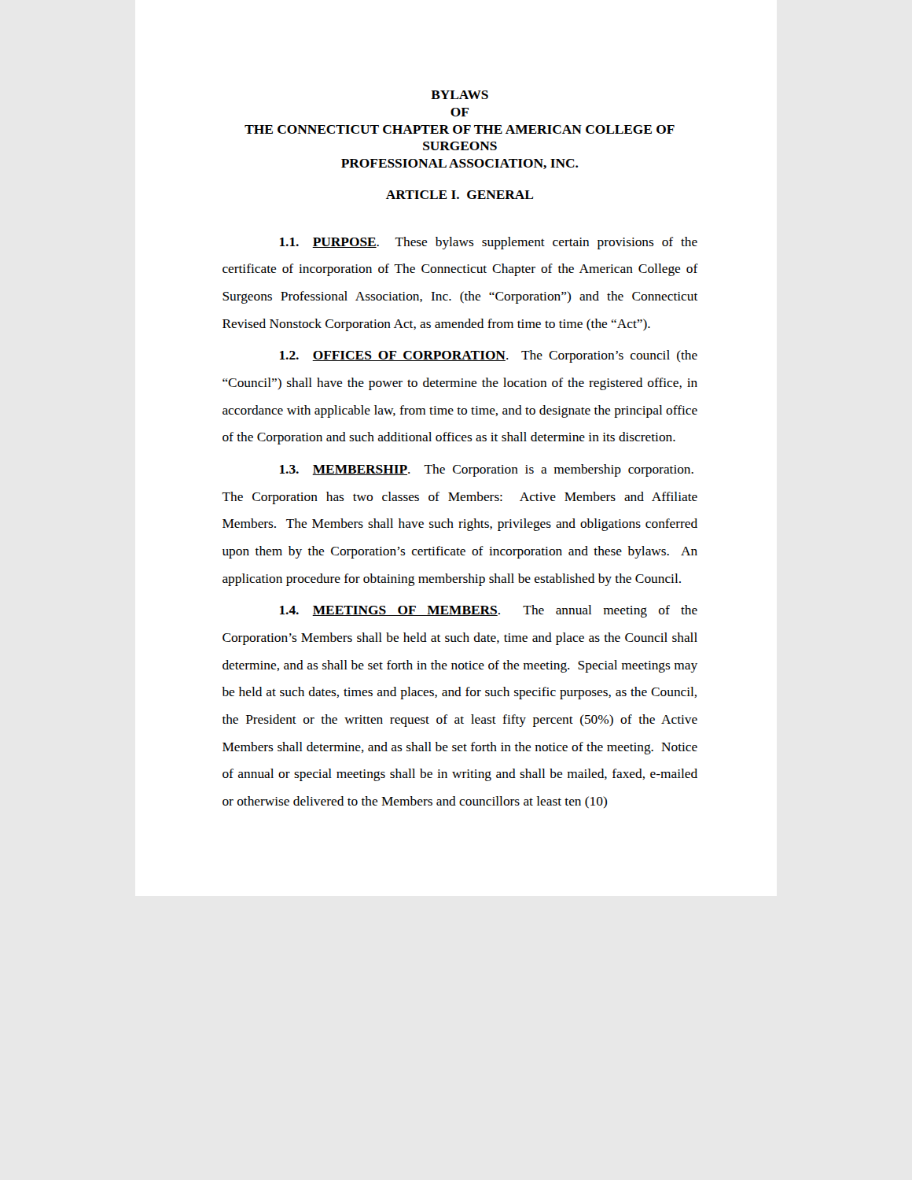Bylaws of The Connecticut Chapter of the American College of Surgeons Professional Association, Inc.
Article I. General
1.1. Purpose. These bylaws supplement certain provisions of the certificate of incorporation of The Connecticut Chapter of the American College of Surgeons Professional Association, Inc. (the “Corporation”) and the Connecticut Revised Nonstock Corporation Act, as amended from time to time (the “Act”).
1.2. Offices of Corporation. The Corporation’s council (the “Council”) shall have the power to determine the location of the registered office, in accordance with applicable law, from time to time, and to designate the principal office of the Corporation and such additional offices as it shall determine in its discretion.
1.3. Membership. The Corporation is a membership corporation. The Corporation has two classes of Members: Active Members and Affiliate Members. The Members shall have such rights, privileges and obligations conferred upon them by the Corporation’s certificate of incorporation and these bylaws. An application procedure for obtaining membership shall be established by the Council.
1.4. Meetings of Members. The annual meeting of the Corporation’s Members shall be held at such date, time and place as the Council shall determine, and as shall be set forth in the notice of the meeting. Special meetings may be held at such dates, times and places, and for such specific purposes, as the Council, the President or the written request of at least fifty percent (50%) of the Active Members shall determine, and as shall be set forth in the notice of the meeting. Notice of annual or special meetings shall be in writing and shall be mailed, faxed, e-mailed or otherwise delivered to the Members and councillors at least ten (10)